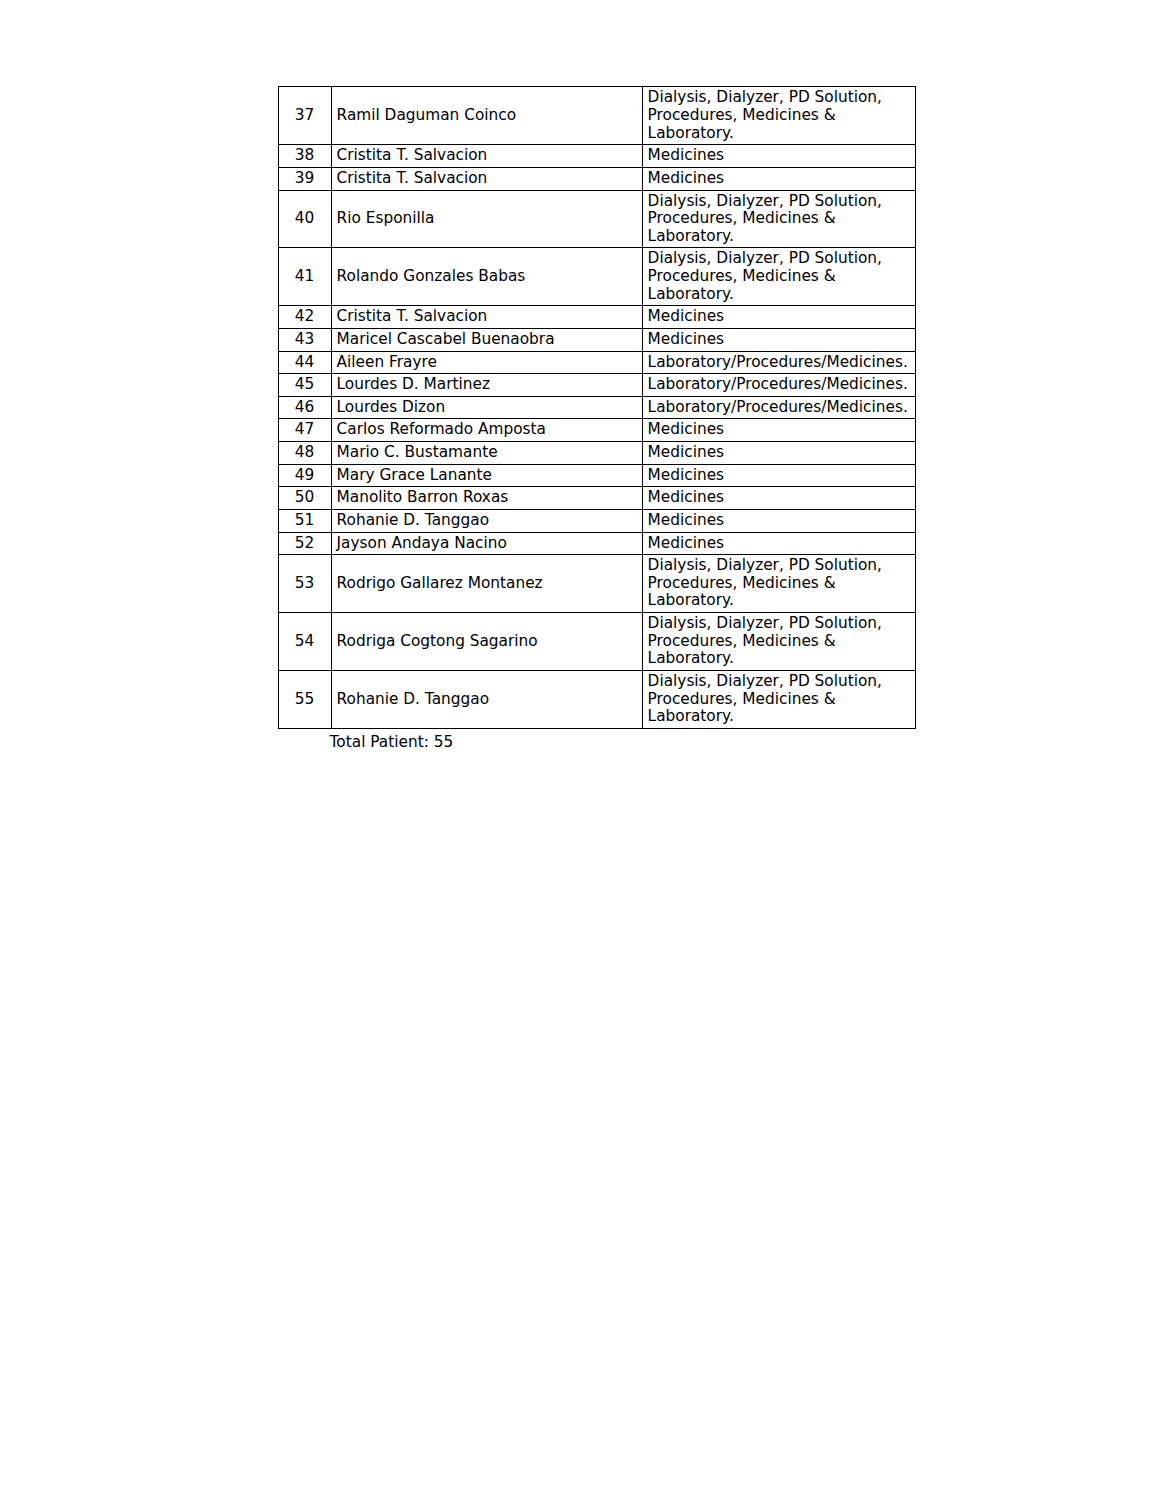| 37 | Ramil Daguman Coinco | Dialysis, Dialyzer, PD Solution, Procedures, Medicines & Laboratory. |
| 38 | Cristita T. Salvacion | Medicines |
| 39 | Cristita T. Salvacion | Medicines |
| 40 | Rio Esponilla | Dialysis, Dialyzer, PD Solution, Procedures, Medicines & Laboratory. |
| 41 | Rolando Gonzales Babas | Dialysis, Dialyzer, PD Solution, Procedures, Medicines & Laboratory. |
| 42 | Cristita T. Salvacion | Medicines |
| 43 | Maricel Cascabel Buenaobra | Medicines |
| 44 | Aileen Frayre | Laboratory/Procedures/Medicines. |
| 45 | Lourdes D. Martinez | Laboratory/Procedures/Medicines. |
| 46 | Lourdes Dizon | Laboratory/Procedures/Medicines. |
| 47 | Carlos Reformado Amposta | Medicines |
| 48 | Mario C. Bustamante | Medicines |
| 49 | Mary Grace Lanante | Medicines |
| 50 | Manolito Barron Roxas | Medicines |
| 51 | Rohanie D. Tanggao | Medicines |
| 52 | Jayson Andaya Nacino | Medicines |
| 53 | Rodrigo Gallarez Montanez | Dialysis, Dialyzer, PD Solution, Procedures, Medicines & Laboratory. |
| 54 | Rodriga Cogtong Sagarino | Dialysis, Dialyzer, PD Solution, Procedures, Medicines & Laboratory. |
| 55 | Rohanie D. Tanggao | Dialysis, Dialyzer, PD Solution, Procedures, Medicines & Laboratory. |
Total Patient: 55